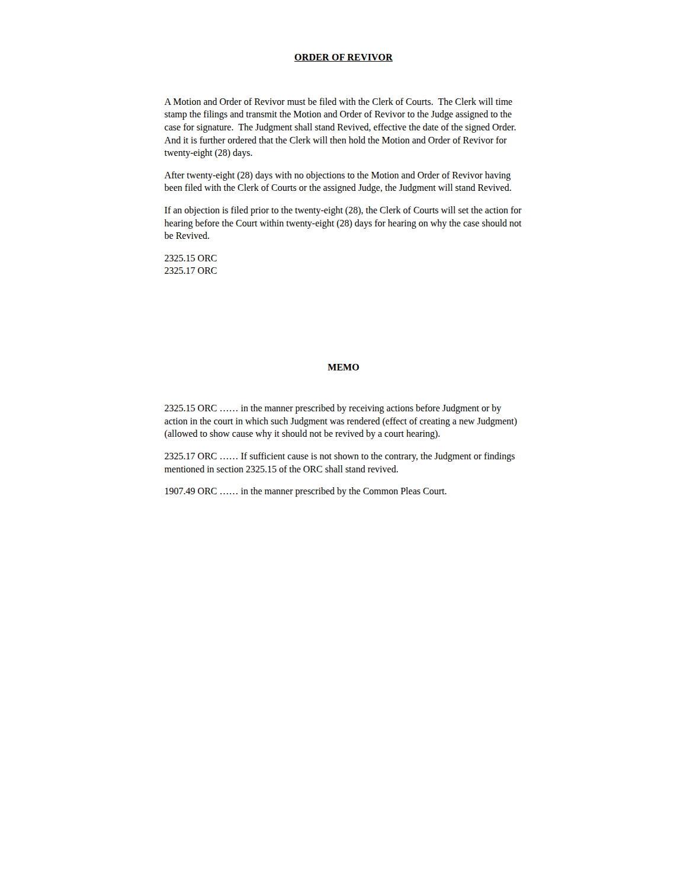ORDER OF REVIVOR
A Motion and Order of Revivor must be filed with the Clerk of Courts. The Clerk will time stamp the filings and transmit the Motion and Order of Revivor to the Judge assigned to the case for signature. The Judgment shall stand Revived, effective the date of the signed Order. And it is further ordered that the Clerk will then hold the Motion and Order of Revivor for twenty-eight (28) days.
After twenty-eight (28) days with no objections to the Motion and Order of Revivor having been filed with the Clerk of Courts or the assigned Judge, the Judgment will stand Revived.
If an objection is filed prior to the twenty-eight (28), the Clerk of Courts will set the action for hearing before the Court within twenty-eight (28) days for hearing on why the case should not be Revived.
2325.15 ORC
2325.17 ORC
MEMO
2325.15 ORC …… in the manner prescribed by receiving actions before Judgment or by action in the court in which such Judgment was rendered (effect of creating a new Judgment) (allowed to show cause why it should not be revived by a court hearing).
2325.17 ORC …… If sufficient cause is not shown to the contrary, the Judgment or findings mentioned in section 2325.15 of the ORC shall stand revived.
1907.49 ORC …… in the manner prescribed by the Common Pleas Court.